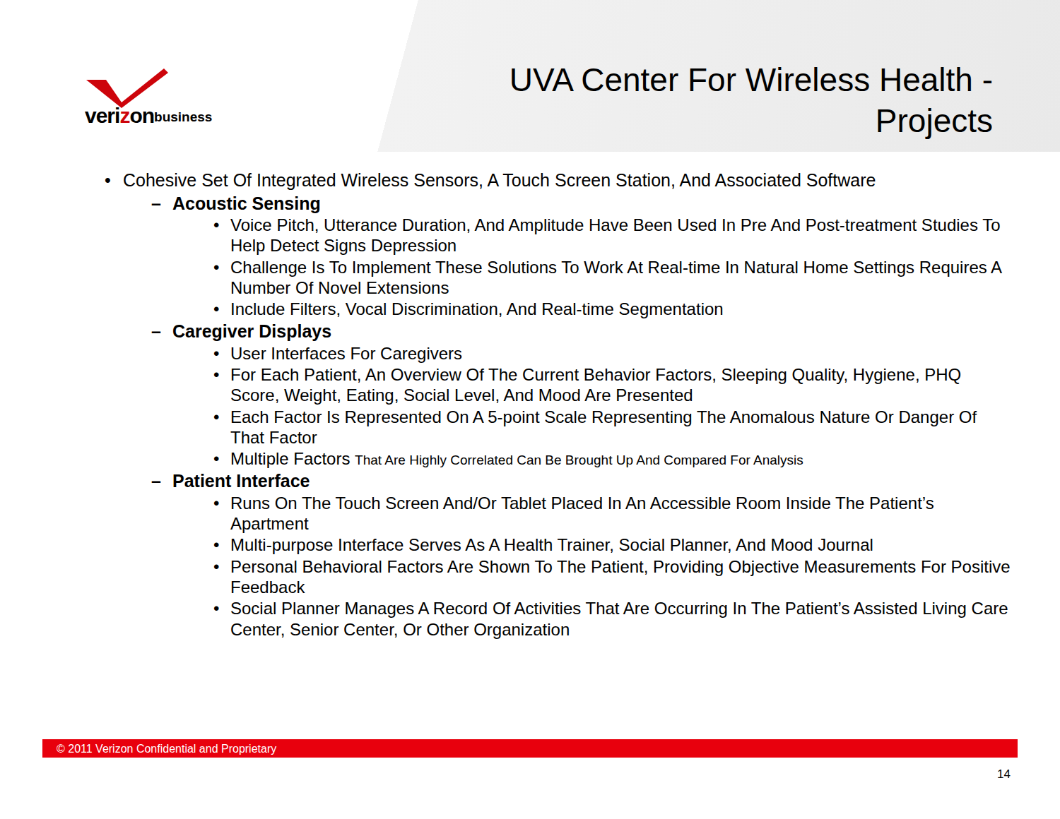verizonbusiness
UVA Center For Wireless Health -
Projects
Cohesive Set Of Integrated Wireless Sensors, A Touch Screen Station, And Associated Software
Acoustic Sensing
Voice Pitch, Utterance Duration, And Amplitude Have Been Used In Pre And Post-treatment Studies To Help Detect Signs Depression
Challenge Is To Implement These Solutions To Work At Real-time In Natural Home Settings Requires A Number Of Novel Extensions
Include Filters, Vocal Discrimination, And Real-time Segmentation
Caregiver Displays
User Interfaces For Caregivers
For Each Patient, An Overview Of The Current Behavior Factors, Sleeping Quality, Hygiene, PHQ Score, Weight, Eating, Social Level, And Mood Are Presented
Each Factor Is Represented On A 5-point Scale Representing The Anomalous Nature Or Danger Of That Factor
Multiple Factors That Are Highly Correlated Can Be Brought Up And Compared For Analysis
Patient Interface
Runs On The Touch Screen And/Or Tablet Placed In An Accessible Room Inside The Patient’s Apartment
Multi-purpose Interface Serves As A Health Trainer, Social Planner, And Mood Journal
Personal Behavioral Factors Are Shown To The Patient, Providing Objective Measurements For Positive Feedback
Social Planner Manages A Record Of Activities That Are Occurring In The Patient’s Assisted Living Care Center, Senior Center, Or Other Organization
© 2011 Verizon Confidential and Proprietary
14